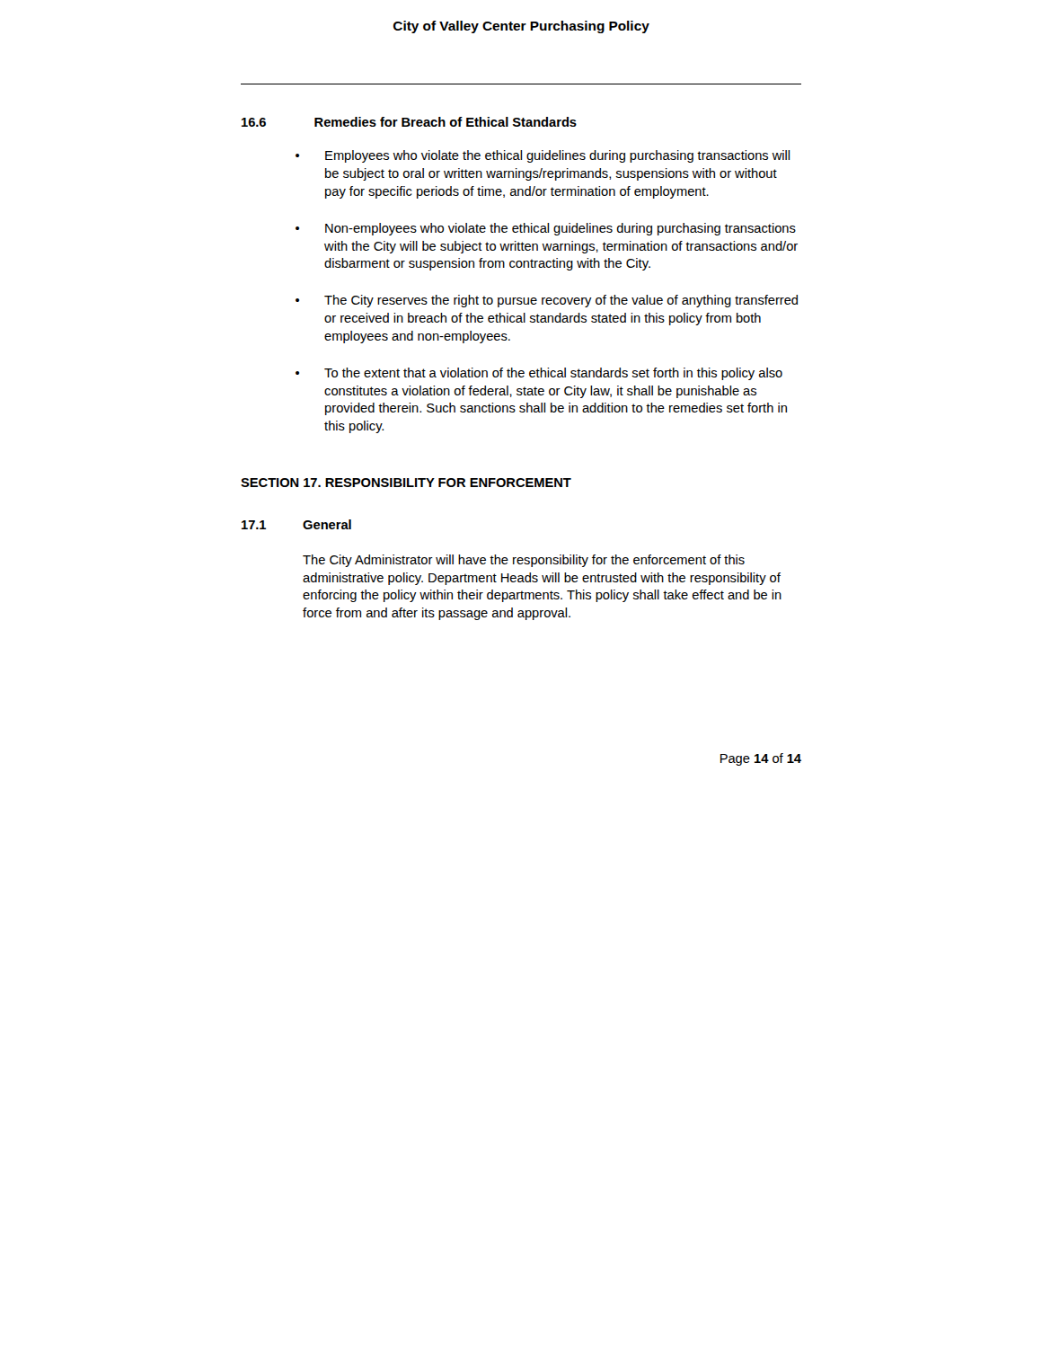City of Valley Center Purchasing Policy
16.6 Remedies for Breach of Ethical Standards
Employees who violate the ethical guidelines during purchasing transactions will be subject to oral or written warnings/reprimands, suspensions with or without pay for specific periods of time, and/or termination of employment.
Non-employees who violate the ethical guidelines during purchasing transactions with the City will be subject to written warnings, termination of transactions and/or disbarment or suspension from contracting with the City.
The City reserves the right to pursue recovery of the value of anything transferred or received in breach of the ethical standards stated in this policy from both employees and non-employees.
To the extent that a violation of the ethical standards set forth in this policy also constitutes a violation of federal, state or City law, it shall be punishable as provided therein. Such sanctions shall be in addition to the remedies set forth in this policy.
Section 17. Responsibility for Enforcement
17.1 General
The City Administrator will have the responsibility for the enforcement of this administrative policy. Department Heads will be entrusted with the responsibility of enforcing the policy within their departments. This policy shall take effect and be in force from and after its passage and approval.
Page 14 of 14